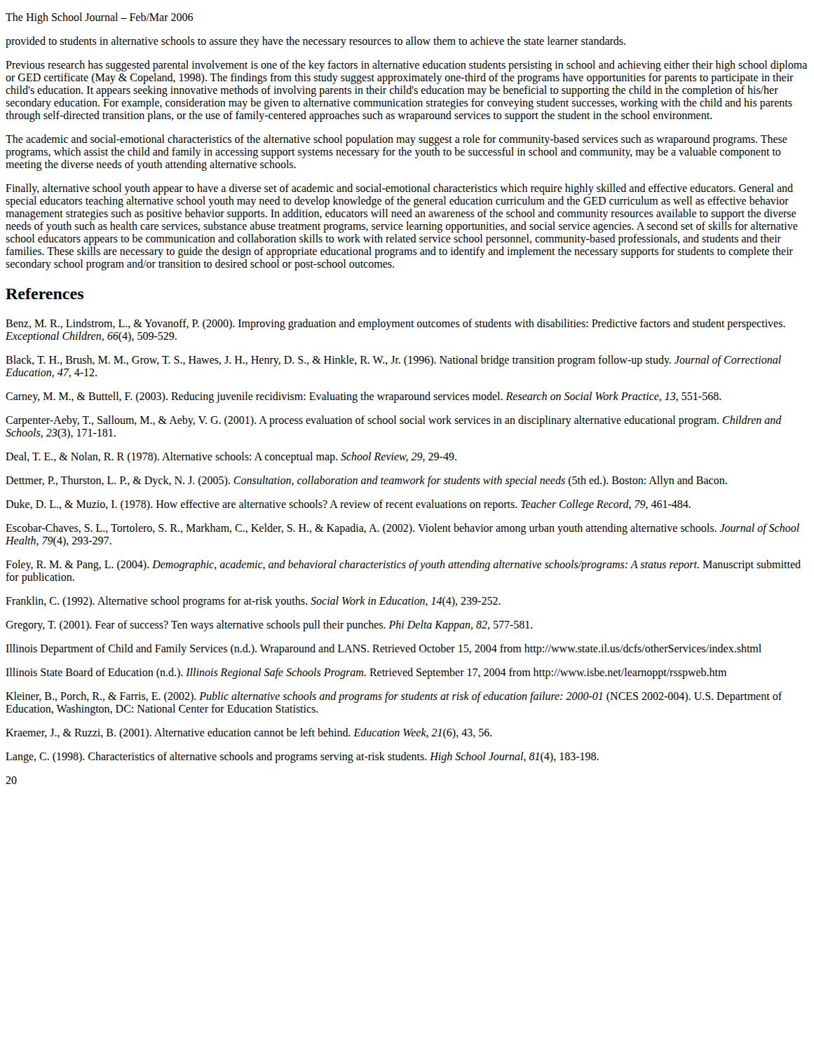The High School Journal – Feb/Mar 2006
provided to students in alternative schools to assure they have the necessary resources to allow them to achieve the state learner standards.
Previous research has suggested parental involvement is one of the key factors in alternative education students persisting in school and achieving either their high school diploma or GED certificate (May & Copeland, 1998). The findings from this study suggest approximately one-third of the programs have opportunities for parents to participate in their child's education. It appears seeking innovative methods of involving parents in their child's education may be beneficial to supporting the child in the completion of his/her secondary education. For example, consideration may be given to alternative communication strategies for conveying student successes, working with the child and his parents through self-directed transition plans, or the use of family-centered approaches such as wraparound services to support the student in the school environment.
The academic and social-emotional characteristics of the alternative school population may suggest a role for community-based services such as wraparound programs. These programs, which assist the child and family in accessing support systems necessary for the youth to be successful in school and community, may be a valuable component to meeting the diverse needs of youth attending alternative schools.
Finally, alternative school youth appear to have a diverse set of academic and social-emotional characteristics which require highly skilled and effective educators. General and special educators teaching alternative school youth may need to develop knowledge of the general education curriculum and the GED curriculum as well as effective behavior management strategies such as positive behavior supports. In addition, educators will need an awareness of the school and community resources available to support the diverse needs of youth such as health care services, substance abuse treatment programs, service learning opportunities, and social service agencies. A second set of skills for alternative school educators appears to be communication and collaboration skills to work with related service school personnel, community-based professionals, and students and their families. These skills are necessary to guide the design of appropriate educational programs and to identify and implement the necessary supports for students to complete their secondary school program and/or transition to desired school or post-school outcomes.
References
Benz, M. R., Lindstrom, L., & Yovanoff, P. (2000). Improving graduation and employment outcomes of students with disabilities: Predictive factors and student perspectives. Exceptional Children, 66(4), 509-529.
Black, T. H., Brush, M. M., Grow, T. S., Hawes, J. H., Henry, D. S., & Hinkle, R. W., Jr. (1996). National bridge transition program follow-up study. Journal of Correctional Education, 47, 4-12.
Carney, M. M., & Buttell, F. (2003). Reducing juvenile recidivism: Evaluating the wraparound services model. Research on Social Work Practice, 13, 551-568.
Carpenter-Aeby, T., Salloum, M., & Aeby, V. G. (2001). A process evaluation of school social work services in an disciplinary alternative educational program. Children and Schools, 23(3), 171-181.
Deal, T. E., & Nolan, R. R (1978). Alternative schools: A conceptual map. School Review, 29, 29-49.
Dettmer, P., Thurston, L. P., & Dyck, N. J. (2005). Consultation, collaboration and teamwork for students with special needs (5th ed.). Boston: Allyn and Bacon.
Duke, D. L., & Muzio, I. (1978). How effective are alternative schools? A review of recent evaluations on reports. Teacher College Record, 79, 461-484.
Escobar-Chaves, S. L., Tortolero, S. R., Markham, C., Kelder, S. H., & Kapadia, A. (2002). Violent behavior among urban youth attending alternative schools. Journal of School Health, 79(4), 293-297.
Foley, R. M. & Pang, L. (2004). Demographic, academic, and behavioral characteristics of youth attending alternative schools/programs: A status report. Manuscript submitted for publication.
Franklin, C. (1992). Alternative school programs for at-risk youths. Social Work in Education, 14(4), 239-252.
Gregory, T. (2001). Fear of success? Ten ways alternative schools pull their punches. Phi Delta Kappan, 82, 577-581.
Illinois Department of Child and Family Services (n.d.). Wraparound and LANS. Retrieved October 15, 2004 from http://www.state.il.us/dcfs/otherServices/index.shtml
Illinois State Board of Education (n.d.). Illinois Regional Safe Schools Program. Retrieved September 17, 2004 from http://www.isbe.net/learnoppt/rsspweb.htm
Kleiner, B., Porch, R., & Farris, E. (2002). Public alternative schools and programs for students at risk of education failure: 2000-01 (NCES 2002-004). U.S. Department of Education, Washington, DC: National Center for Education Statistics.
Kraemer, J., & Ruzzi, B. (2001). Alternative education cannot be left behind. Education Week, 21(6), 43, 56.
Lange, C. (1998). Characteristics of alternative schools and programs serving at-risk students. High School Journal, 81(4), 183-198.
20